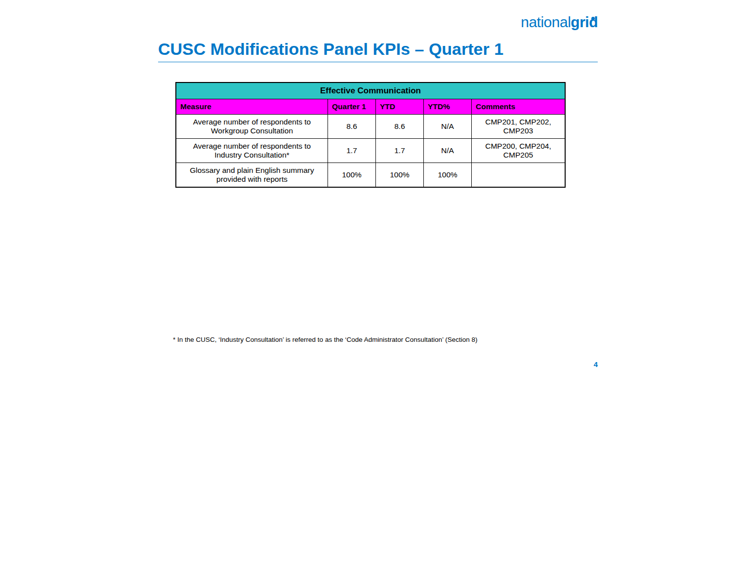nationalgrid
CUSC Modifications Panel KPIs – Quarter 1
| Effective Communication |
| --- |
| Measure | Quarter 1 | YTD | YTD% | Comments |
| Average number of respondents to Workgroup Consultation | 8.6 | 8.6 | N/A | CMP201, CMP202, CMP203 |
| Average number of respondents to Industry Consultation* | 1.7 | 1.7 | N/A | CMP200, CMP204, CMP205 |
| Glossary and plain English summary provided with reports | 100% | 100% | 100% | |
* In the CUSC, ‘Industry Consultation’ is referred to as the ‘Code Administrator Consultation’ (Section 8)
4